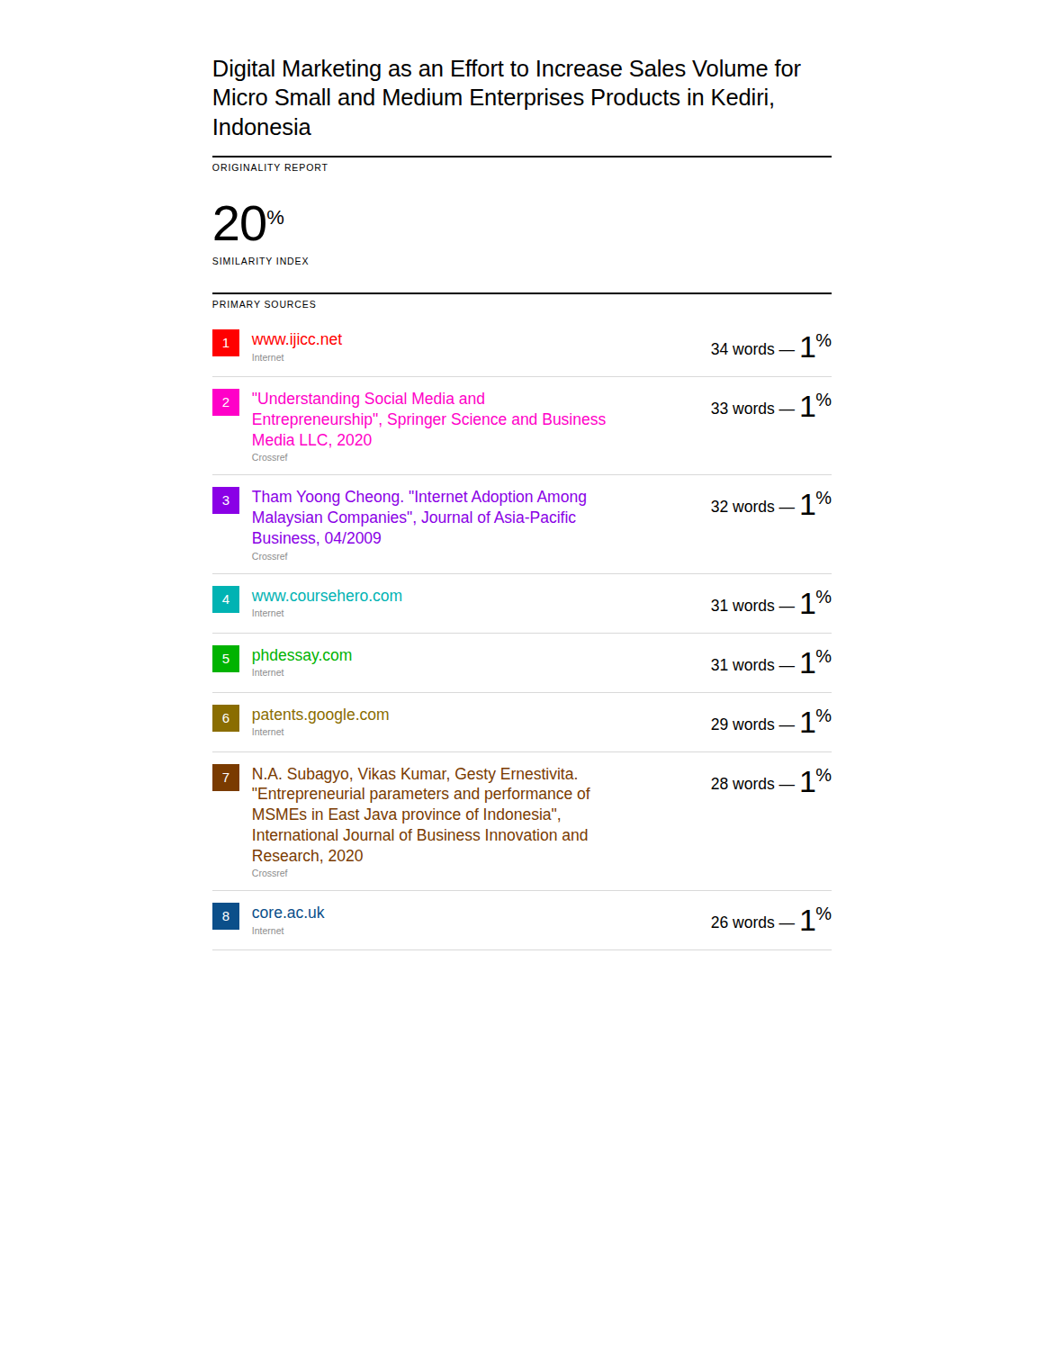Digital Marketing as an Effort to Increase Sales Volume for Micro Small and Medium Enterprises Products in Kediri, Indonesia
ORIGINALITY REPORT
20%
SIMILARITY INDEX
PRIMARY SOURCES
| 1 | www.ijicc.net Internet | 34 words — 1 % |
| 2 | "Understanding Social Media and Entrepreneurship", Springer Science and Business Media LLC, 2020 Crossref | 33 words — 1 % |
| 3 | Tham Yoong Cheong. "Internet Adoption Among Malaysian Companies", Journal of Asia-Pacific Business, 04/2009 Crossref | 32 words — 1 % |
| 4 | www.coursehero.com Internet | 31 words — 1 % |
| 5 | phdessay.com Internet | 31 words — 1 % |
| 6 | patents.google.com Internet | 29 words — 1 % |
| 7 | N.A. Subagyo, Vikas Kumar, Gesty Ernestivita. "Entrepreneurial parameters and performance of MSMEs in East Java province of Indonesia", International Journal of Business Innovation and Research, 2020 Crossref | 28 words — 1 % |
| 8 | core.ac.uk Internet | 26 words — 1 % |